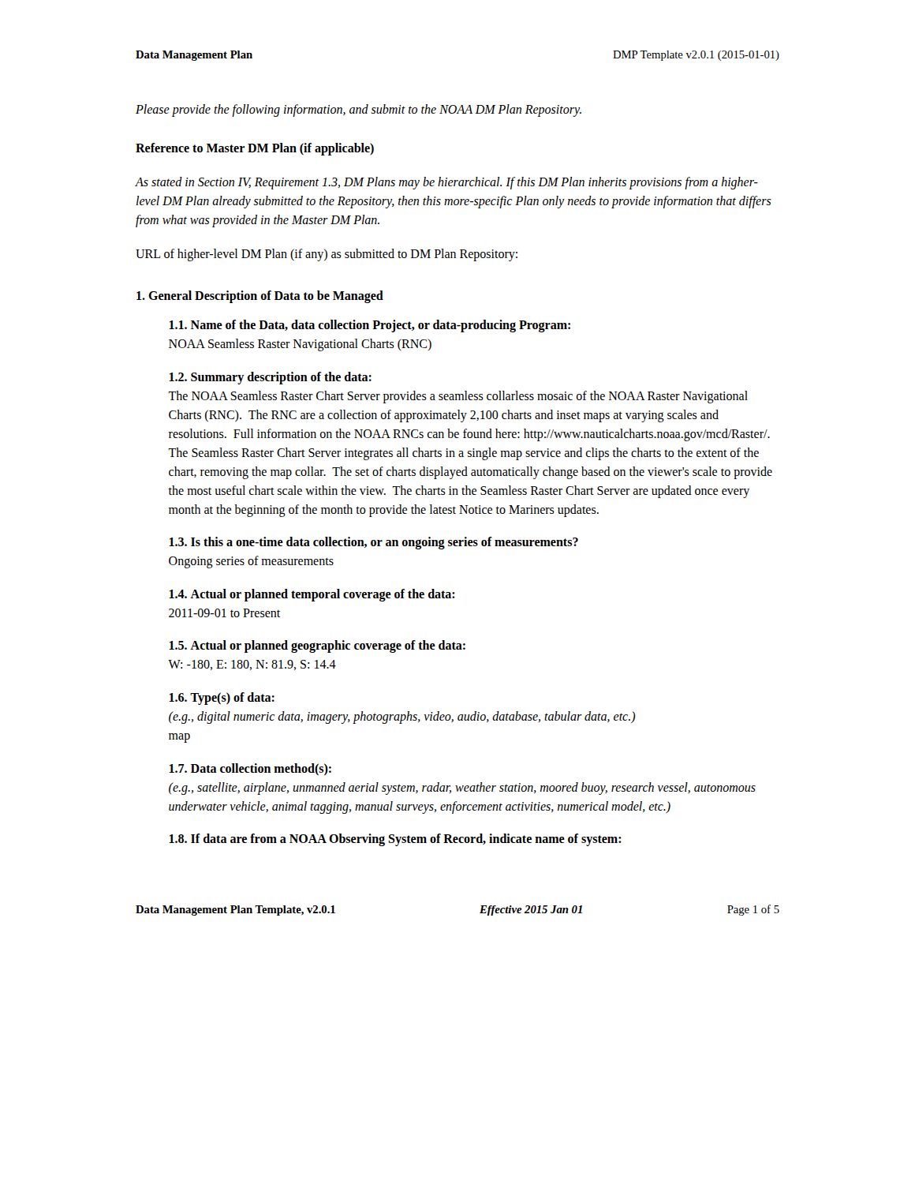Data Management Plan DMP Template v2.0.1 (2015-01-01)
Please provide the following information, and submit to the NOAA DM Plan Repository.
Reference to Master DM Plan (if applicable)
As stated in Section IV, Requirement 1.3, DM Plans may be hierarchical. If this DM Plan inherits provisions from a higher-level DM Plan already submitted to the Repository, then this more-specific Plan only needs to provide information that differs from what was provided in the Master DM Plan.
URL of higher-level DM Plan (if any) as submitted to DM Plan Repository:
1. General Description of Data to be Managed
1.1. Name of the Data, data collection Project, or data-producing Program: NOAA Seamless Raster Navigational Charts (RNC)
1.2. Summary description of the data: The NOAA Seamless Raster Chart Server provides a seamless collarless mosaic of the NOAA Raster Navigational Charts (RNC). The RNC are a collection of approximately 2,100 charts and inset maps at varying scales and resolutions. Full information on the NOAA RNCs can be found here: http://www.nauticalcharts.noaa.gov/mcd/Raster/. The Seamless Raster Chart Server integrates all charts in a single map service and clips the charts to the extent of the chart, removing the map collar. The set of charts displayed automatically change based on the viewer's scale to provide the most useful chart scale within the view. The charts in the Seamless Raster Chart Server are updated once every month at the beginning of the month to provide the latest Notice to Mariners updates.
1.3. Is this a one-time data collection, or an ongoing series of measurements? Ongoing series of measurements
1.4. Actual or planned temporal coverage of the data: 2011-09-01 to Present
1.5. Actual or planned geographic coverage of the data: W: -180, E: 180, N: 81.9, S: 14.4
1.6. Type(s) of data: (e.g., digital numeric data, imagery, photographs, video, audio, database, tabular data, etc.) map
1.7. Data collection method(s): (e.g., satellite, airplane, unmanned aerial system, radar, weather station, moored buoy, research vessel, autonomous underwater vehicle, animal tagging, manual surveys, enforcement activities, numerical model, etc.)
1.8. If data are from a NOAA Observing System of Record, indicate name of system:
Data Management Plan Template, v2.0.1 Effective 2015 Jan 01 Page 1 of 5